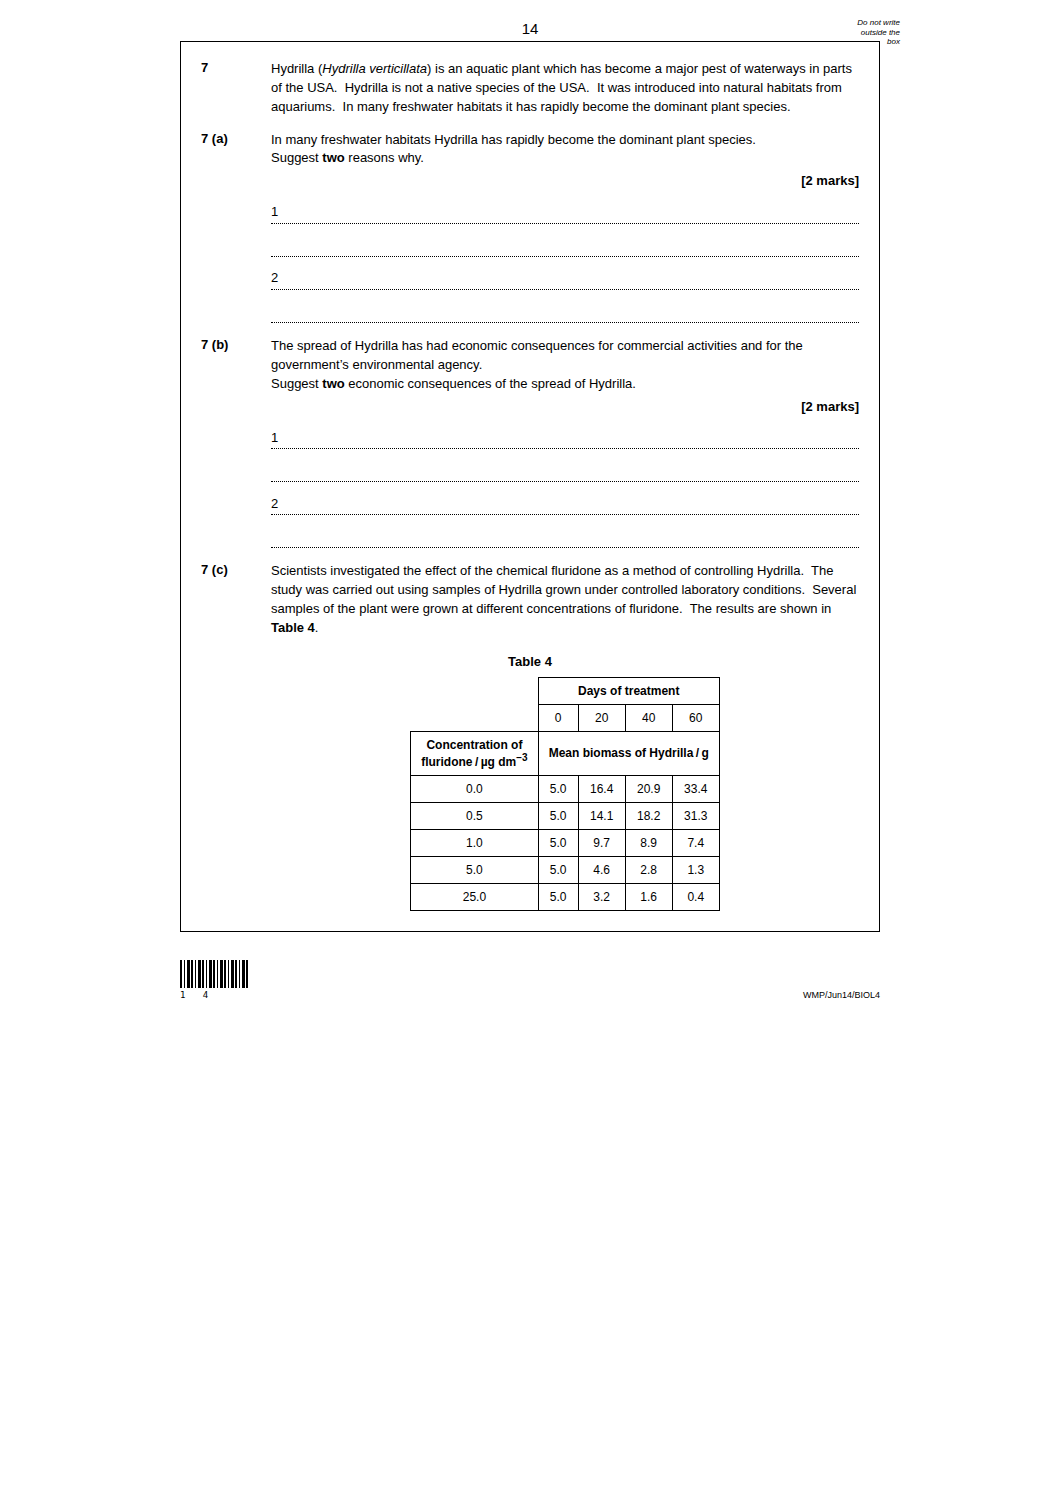Do not write
outside the
box
14
7
Hydrilla (Hydrilla verticillata) is an aquatic plant which has become a major pest of waterways in parts of the USA. Hydrilla is not a native species of the USA. It was introduced into natural habitats from aquariums. In many freshwater habitats it has rapidly become the dominant plant species.
7 (a)
In many freshwater habitats Hydrilla has rapidly become the dominant plant species.
Suggest two reasons why.
[2 marks]
7 (b)
The spread of Hydrilla has had economic consequences for commercial activities and for the government’s environmental agency.
Suggest two economic consequences of the spread of Hydrilla.
[2 marks]
7 (c)
Scientists investigated the effect of the chemical fluridone as a method of controlling Hydrilla. The study was carried out using samples of Hydrilla grown under controlled laboratory conditions. Several samples of the plant were grown at different concentrations of fluridone. The results are shown in Table 4.
Table 4
| | Days of treatment |
| | 0 | 20 | 40 | 60 |
| Concentration of fluridone / µg dm −3 | Mean biomass of Hydrilla / g |
| 0.0 | 5.0 | 16.4 | 20.9 | 33.4 |
| 0.5 | 5.0 | 14.1 | 18.2 | 31.3 |
| 1.0 | 5.0 | 9.7 | 8.9 | 7.4 |
| 5.0 | 5.0 | 4.6 | 2.8 | 1.3 |
| 25.0 | 5.0 | 3.2 | 1.6 | 0.4 |
1 4
WMP/Jun14/BIOL4